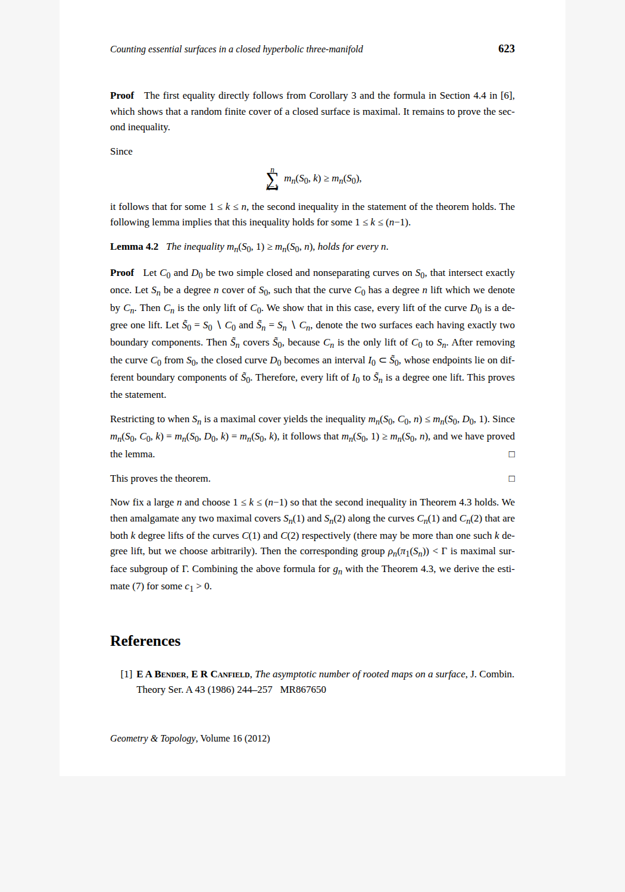Counting essential surfaces in a closed hyperbolic three-manifold 623
Proof The first equality directly follows from Corollary 3 and the formula in Section 4.4 in [6], which shows that a random finite cover of a closed surface is maximal. It remains to prove the second inequality.
Since
∑nk=1 mn(S0, k) ≥ mn(S0),
it follows that for some 1 ≤ k ≤ n, the second inequality in the statement of the theorem holds. The following lemma implies that this inequality holds for some 1 ≤ k ≤ (n−1).
Lemma 4.2 The inequality mn(S0, 1) ≥ mn(S0, n), holds for every n.
Proof Let C0 and D0 be two simple closed and nonseparating curves on S0, that intersect exactly once. Let Sn be a degree n cover of S0, such that the curve C0 has a degree n lift which we denote by Cn. Then Cn is the only lift of C0. We show that in this case, every lift of the curve D0 is a degree one lift. Let S̃0 = S0 ∖ C0 and S̃n = Sn ∖ Cn, denote the two surfaces each having exactly two boundary components. Then S̃n covers S̃0, because Cn is the only lift of C0 to Sn. After removing the curve C0 from S0, the closed curve D0 becomes an interval I0 ⊂ S̃0, whose endpoints lie on different boundary components of S̃0. Therefore, every lift of I0 to S̃n is a degree one lift. This proves the statement.
Restricting to when Sn is a maximal cover yields the inequality mn(S0, C0, n) ≤ mn(S0, D0, 1). Since mn(S0, C0, k) = mn(S0, D0, k) = mn(S0, k), it follows that mn(S0, 1) ≥ mn(S0, n), and we have proved the lemma.□
This proves the theorem.□
Now fix a large n and choose 1 ≤ k ≤ (n−1) so that the second inequality in Theorem 4.3 holds. We then amalgamate any two maximal covers Sn(1) and Sn(2) along the curves Cn(1) and Cn(2) that are both k degree lifts of the curves C(1) and C(2) respectively (there may be more than one such k degree lift, but we choose arbitrarily). Then the corresponding group ρn(π1(Sn)) < Γ is maximal surface subgroup of Γ. Combining the above formula for gn with the Theorem 4.3, we derive the estimate (7) for some c1 > 0.
References
[1] E A Bender, E R Canfield, The asymptotic number of rooted maps on a surface, J. Combin. Theory Ser. A 43 (1986) 244–257 MR867650
Geometry & Topology, Volume 16 (2012)